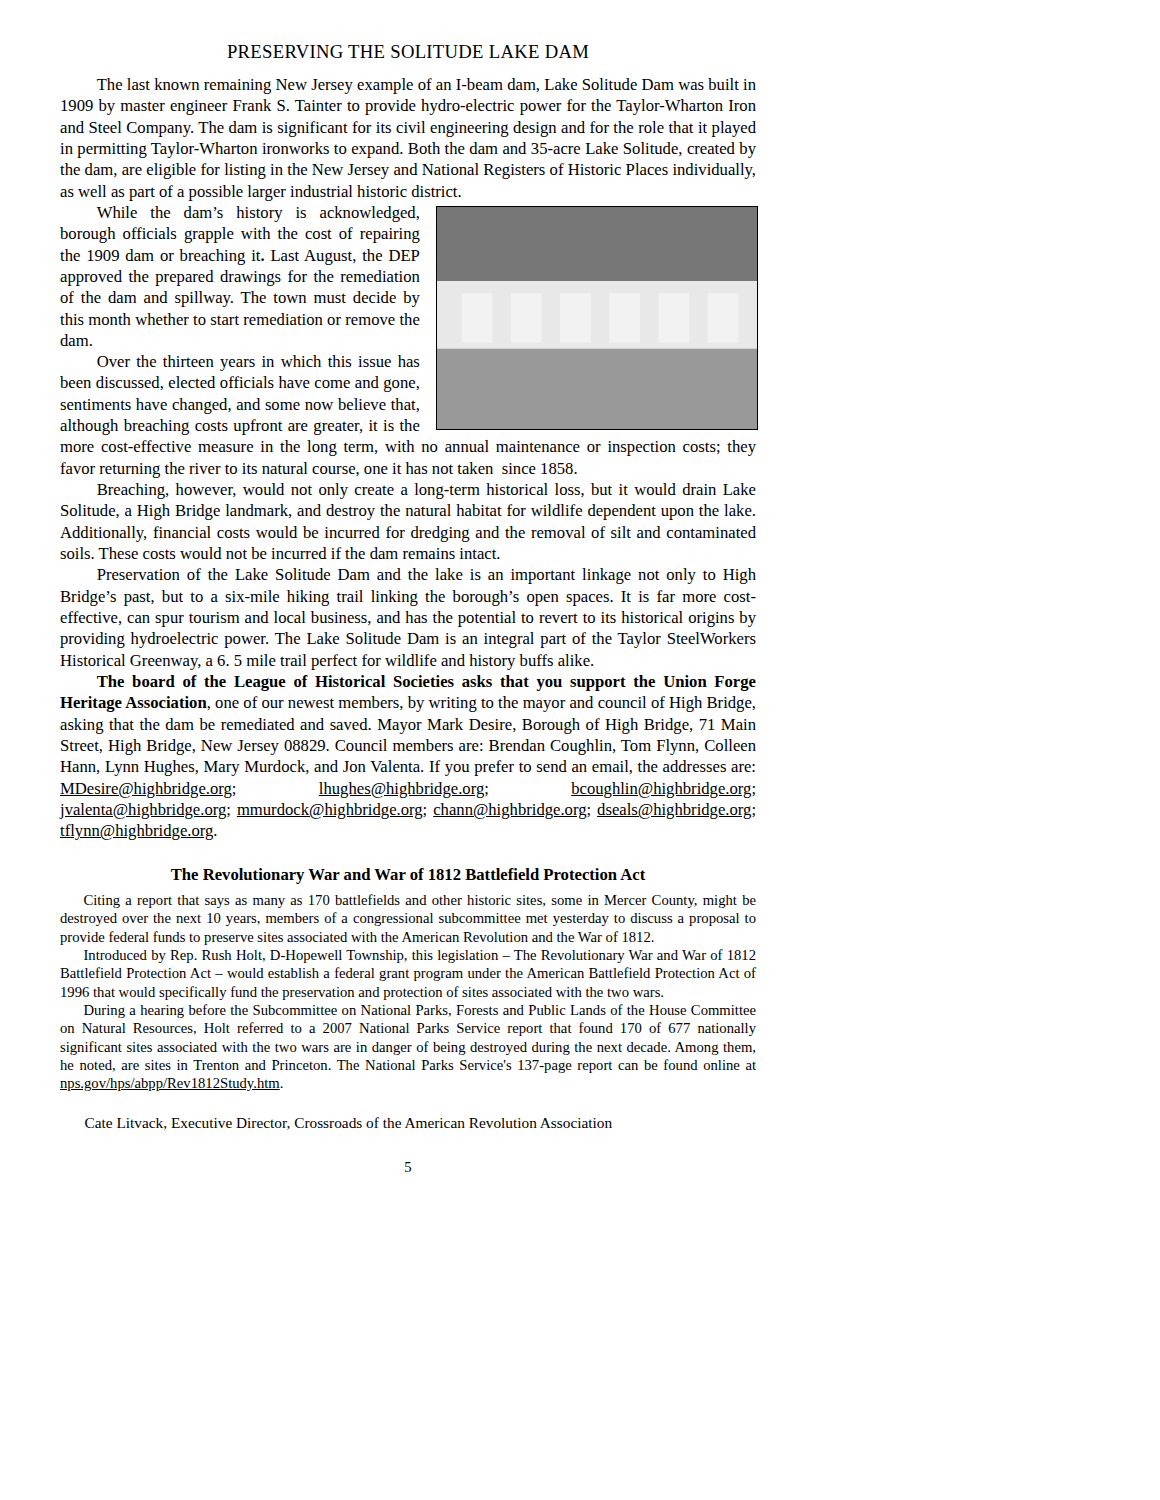PRESERVING THE SOLITUDE LAKE DAM
The last known remaining New Jersey example of an I-beam dam, Lake Solitude Dam was built in 1909 by master engineer Frank S. Tainter to provide hydro-electric power for the Taylor-Wharton Iron and Steel Company. The dam is significant for its civil engineering design and for the role that it played in permitting Taylor-Wharton ironworks to expand. Both the dam and 35-acre Lake Solitude, created by the dam, are eligible for listing in the New Jersey and National Registers of Historic Places individually, as well as part of a possible larger industrial historic district.
While the dam’s history is acknowledged, borough officials grapple with the cost of repairing the 1909 dam or breaching it. Last August, the DEP approved the prepared drawings for the remediation of the dam and spillway. The town must decide by this month whether to start remediation or remove the dam.
Over the thirteen years in which this issue has been discussed, elected officials have come and gone, sentiments have changed, and some now believe that, although breaching costs upfront are greater, it is the more cost-effective measure in the long term, with no annual maintenance or inspection costs; they favor returning the river to its natural course, one it has not taken since 1858.
Breaching, however, would not only create a long-term historical loss, but it would drain Lake Solitude, a High Bridge landmark, and destroy the natural habitat for wildlife dependent upon the lake. Additionally, financial costs would be incurred for dredging and the removal of silt and contaminated soils. These costs would not be incurred if the dam remains intact.
Preservation of the Lake Solitude Dam and the lake is an important linkage not only to High Bridge’s past, but to a six-mile hiking trail linking the borough’s open spaces. It is far more cost-effective, can spur tourism and local business, and has the potential to revert to its historical origins by providing hydroelectric power. The Lake Solitude Dam is an integral part of the Taylor SteelWorkers Historical Greenway, a 6. 5 mile trail perfect for wildlife and history buffs alike.
The board of the League of Historical Societies asks that you support the Union Forge Heritage Association, one of our newest members, by writing to the mayor and council of High Bridge, asking that the dam be remediated and saved. Mayor Mark Desire, Borough of High Bridge, 71 Main Street, High Bridge, New Jersey 08829. Council members are: Brendan Coughlin, Tom Flynn, Colleen Hann, Lynn Hughes, Mary Murdock, and Jon Valenta. If you prefer to send an email, the addresses are: MDesire@highbridge.org; lhughes@highbridge.org; bcoughlin@highbridge.org; jvalenta@highbridge.org; mmurdock@highbridge.org; chann@highbridge.org; dseals@highbridge.org; tflynn@highbridge.org.
The Revolutionary War and War of 1812 Battlefield Protection Act
Citing a report that says as many as 170 battlefields and other historic sites, some in Mercer County, might be destroyed over the next 10 years, members of a congressional subcommittee met yesterday to discuss a proposal to provide federal funds to preserve sites associated with the American Revolution and the War of 1812.
Introduced by Rep. Rush Holt, D-Hopewell Township, this legislation – The Revolutionary War and War of 1812 Battlefield Protection Act – would establish a federal grant program under the American Battlefield Protection Act of 1996 that would specifically fund the preservation and protection of sites associated with the two wars.
During a hearing before the Subcommittee on National Parks, Forests and Public Lands of the House Committee on Natural Resources, Holt referred to a 2007 National Parks Service report that found 170 of 677 nationally significant sites associated with the two wars are in danger of being destroyed during the next decade. Among them, he noted, are sites in Trenton and Princeton. The National Parks Service's 137-page report can be found online at nps.gov/hps/abpp/Rev1812Study.htm.
Cate Litvack, Executive Director, Crossroads of the American Revolution Association
5